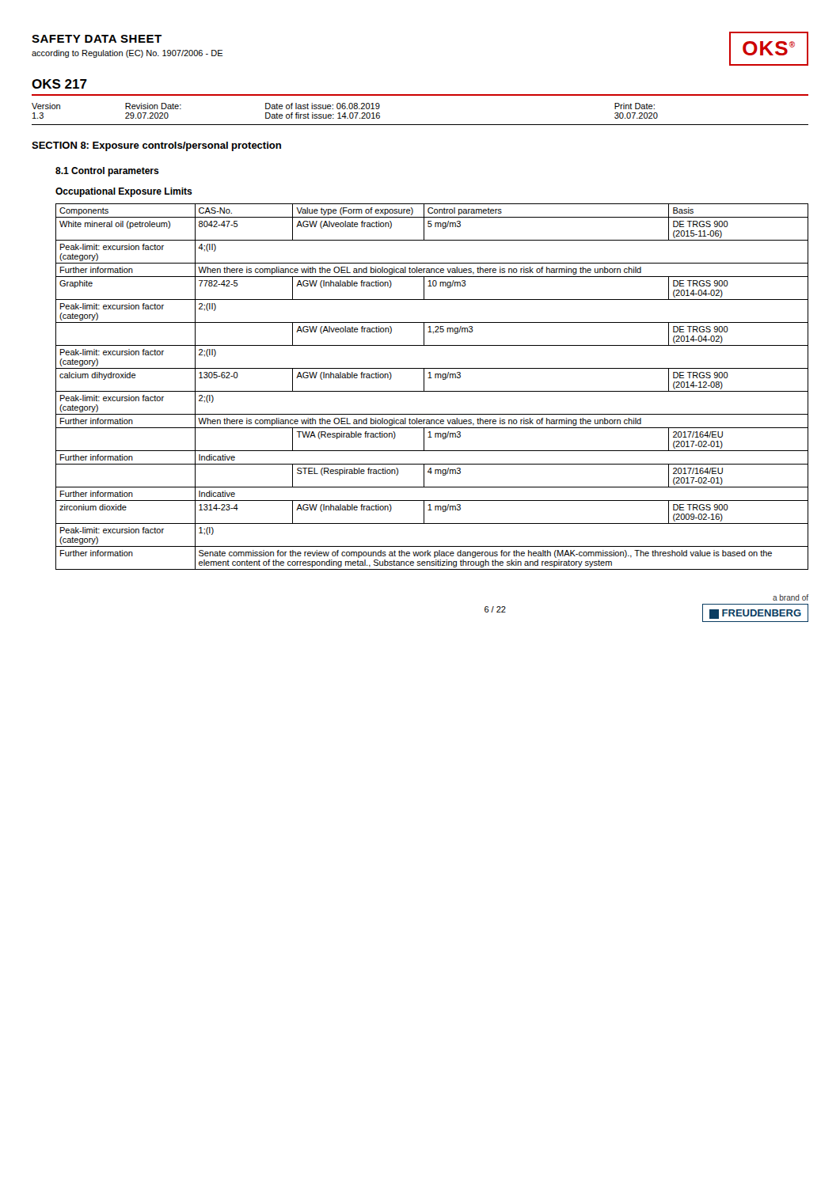SAFETY DATA SHEET
according to Regulation (EC) No. 1907/2006 - DE
OKS®
OKS 217
| Version 1.3 | Revision Date: 29.07.2020 | Date of last issue: 06.08.2019 Date of first issue: 14.07.2016 | Print Date: 30.07.2020 |
SECTION 8: Exposure controls/personal protection
8.1 Control parameters
Occupational Exposure Limits
| Components | CAS-No. | Value type (Form of exposure) | Control parameters | Basis |
| --- | --- | --- | --- | --- |
| White mineral oil (petroleum) | 8042-47-5 | AGW (Alveolate fraction) | 5 mg/m3 | DE TRGS 900 (2015-11-06) |
| Peak-limit: excursion factor (category) | 4;(II) |
| Further information | When there is compliance with the OEL and biological tolerance values, there is no risk of harming the unborn child |
| Graphite | 7782-42-5 | AGW (Inhalable fraction) | 10 mg/m3 | DE TRGS 900 (2014-04-02) |
| Peak-limit: excursion factor (category) | 2;(II) |
| | | AGW (Alveolate fraction) | 1,25 mg/m3 | DE TRGS 900 (2014-04-02) |
| Peak-limit: excursion factor (category) | 2;(II) |
| calcium dihydroxide | 1305-62-0 | AGW (Inhalable fraction) | 1 mg/m3 | DE TRGS 900 (2014-12-08) |
| Peak-limit: excursion factor (category) | 2;(I) |
| Further information | When there is compliance with the OEL and biological tolerance values, there is no risk of harming the unborn child |
| | | TWA (Respirable fraction) | 1 mg/m3 | 2017/164/EU (2017-02-01) |
| Further information | Indicative |
| | | STEL (Respirable fraction) | 4 mg/m3 | 2017/164/EU (2017-02-01) |
| Further information | Indicative |
| zirconium dioxide | 1314-23-4 | AGW (Inhalable fraction) | 1 mg/m3 | DE TRGS 900 (2009-02-16) |
| Peak-limit: excursion factor (category) | 1;(I) |
| Further information | Senate commission for the review of compounds at the work place dangerous for the health (MAK-commission)., The threshold value is based on the element content of the corresponding metal., Substance sensitizing through the skin and respiratory system |
6 / 22
a brand of
FREUDENBERG